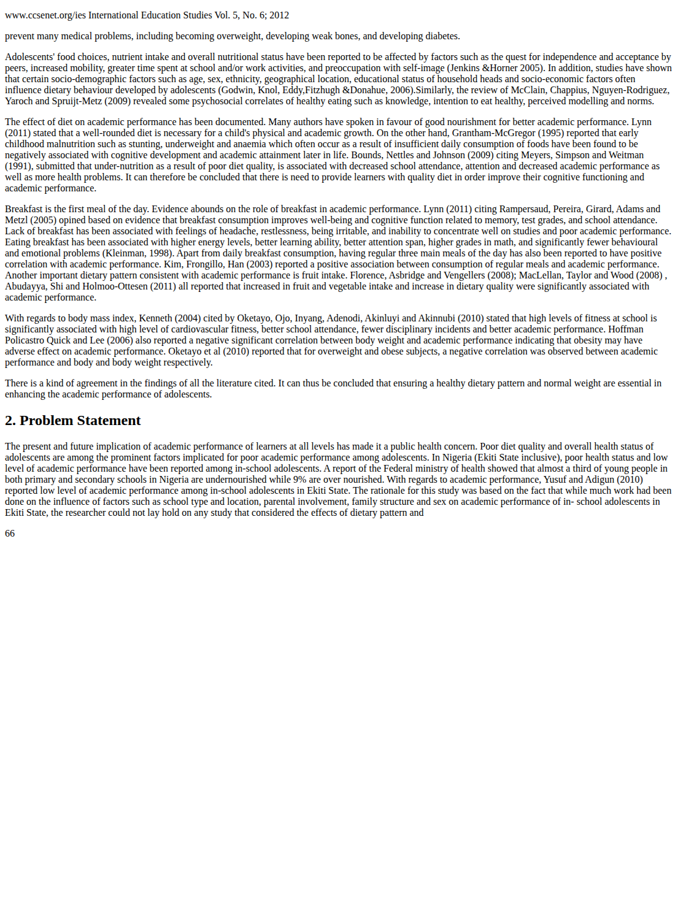www.ccsenet.org/ies International Education Studies Vol. 5, No. 6; 2012
prevent many medical problems, including becoming overweight, developing weak bones, and developing diabetes.
Adolescents' food choices, nutrient intake and overall nutritional status have been reported to be affected by factors such as the quest for independence and acceptance by peers, increased mobility, greater time spent at school and/or work activities, and preoccupation with self-image (Jenkins &Horner 2005). In addition, studies have shown that certain socio-demographic factors such as age, sex, ethnicity, geographical location, educational status of household heads and socio-economic factors often influence dietary behaviour developed by adolescents (Godwin, Knol, Eddy,Fitzhugh &Donahue, 2006).Similarly, the review of McClain, Chappius, Nguyen-Rodriguez, Yaroch and Spruijt-Metz (2009) revealed some psychosocial correlates of healthy eating such as knowledge, intention to eat healthy, perceived modelling and norms.
The effect of diet on academic performance has been documented. Many authors have spoken in favour of good nourishment for better academic performance. Lynn (2011) stated that a well-rounded diet is necessary for a child's physical and academic growth. On the other hand, Grantham-McGregor (1995) reported that early childhood malnutrition such as stunting, underweight and anaemia which often occur as a result of insufficient daily consumption of foods have been found to be negatively associated with cognitive development and academic attainment later in life. Bounds, Nettles and Johnson (2009) citing Meyers, Simpson and Weitman (1991), submitted that under-nutrition as a result of poor diet quality, is associated with decreased school attendance, attention and decreased academic performance as well as more health problems. It can therefore be concluded that there is need to provide learners with quality diet in order improve their cognitive functioning and academic performance.
Breakfast is the first meal of the day. Evidence abounds on the role of breakfast in academic performance. Lynn (2011) citing Rampersaud, Pereira, Girard, Adams and Metzl (2005) opined based on evidence that breakfast consumption improves well-being and cognitive function related to memory, test grades, and school attendance. Lack of breakfast has been associated with feelings of headache, restlessness, being irritable, and inability to concentrate well on studies and poor academic performance. Eating breakfast has been associated with higher energy levels, better learning ability, better attention span, higher grades in math, and significantly fewer behavioural and emotional problems (Kleinman, 1998). Apart from daily breakfast consumption, having regular three main meals of the day has also been reported to have positive correlation with academic performance. Kim, Frongillo, Han (2003) reported a positive association between consumption of regular meals and academic performance. Another important dietary pattern consistent with academic performance is fruit intake. Florence, Asbridge and Vengellers (2008); MacLellan, Taylor and Wood (2008) , Abudayya, Shi and Holmoo-Ottesen (2011) all reported that increased in fruit and vegetable intake and increase in dietary quality were significantly associated with academic performance.
With regards to body mass index, Kenneth (2004) cited by Oketayo, Ojo, Inyang, Adenodi, Akinluyi and Akinnubi (2010) stated that high levels of fitness at school is significantly associated with high level of cardiovascular fitness, better school attendance, fewer disciplinary incidents and better academic performance. Hoffman Policastro Quick and Lee (2006) also reported a negative significant correlation between body weight and academic performance indicating that obesity may have adverse effect on academic performance. Oketayo et al (2010) reported that for overweight and obese subjects, a negative correlation was observed between academic performance and body and body weight respectively.
There is a kind of agreement in the findings of all the literature cited. It can thus be concluded that ensuring a healthy dietary pattern and normal weight are essential in enhancing the academic performance of adolescents.
2. Problem Statement
The present and future implication of academic performance of learners at all levels has made it a public health concern. Poor diet quality and overall health status of adolescents are among the prominent factors implicated for poor academic performance among adolescents. In Nigeria (Ekiti State inclusive), poor health status and low level of academic performance have been reported among in-school adolescents. A report of the Federal ministry of health showed that almost a third of young people in both primary and secondary schools in Nigeria are undernourished while 9% are over nourished. With regards to academic performance, Yusuf and Adigun (2010) reported low level of academic performance among in-school adolescents in Ekiti State. The rationale for this study was based on the fact that while much work had been done on the influence of factors such as school type and location, parental involvement, family structure and sex on academic performance of in- school adolescents in Ekiti State, the researcher could not lay hold on any study that considered the effects of dietary pattern and
66